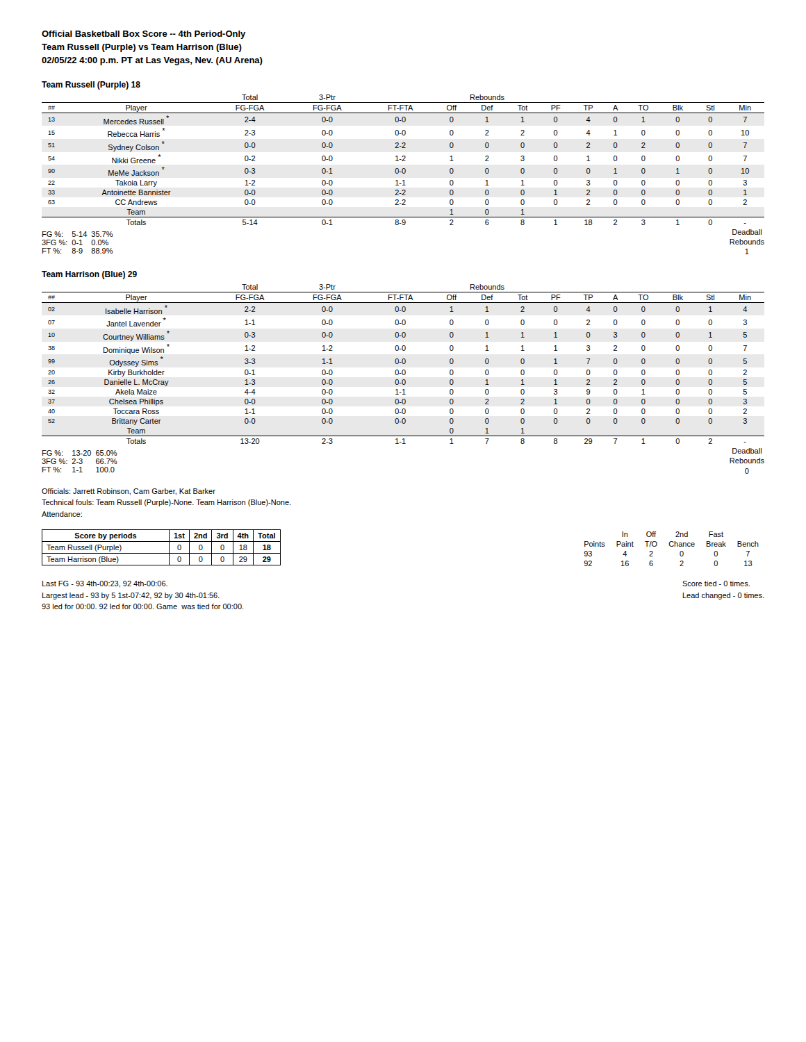Official Basketball Box Score -- 4th Period-Only
Team Russell (Purple) vs Team Harrison (Blue)
02/05/22 4:00 p.m. PT at Las Vegas, Nev. (AU Arena)
Team Russell (Purple) 18
| | Total | 3-Ptr | | Rebounds | |
| --- | --- | --- | --- | --- | --- |
| ## | Player | FG-FGA | FG-FGA | FT-FTA | Off | Def | Tot | PF | TP | A | TO | Blk | Stl | Min |
| 13 | Mercedes Russell * | 2-4 | 0-0 | 0-0 | 0 | 1 | 1 | 0 | 4 | 0 | 1 | 0 | 0 | 7 |
| 15 | Rebecca Harris * | 2-3 | 0-0 | 0-0 | 0 | 2 | 2 | 0 | 4 | 1 | 0 | 0 | 0 | 10 |
| 51 | Sydney Colson * | 0-0 | 0-0 | 2-2 | 0 | 0 | 0 | 0 | 2 | 0 | 2 | 0 | 0 | 7 |
| 54 | Nikki Greene * | 0-2 | 0-0 | 1-2 | 1 | 2 | 3 | 0 | 1 | 0 | 0 | 0 | 0 | 7 |
| 90 | MeMe Jackson * | 0-3 | 0-1 | 0-0 | 0 | 0 | 0 | 0 | 0 | 1 | 0 | 1 | 0 | 10 |
| 22 | Takoia Larry | 1-2 | 0-0 | 1-1 | 0 | 1 | 1 | 0 | 3 | 0 | 0 | 0 | 0 | 3 |
| 33 | Antoinette Bannister | 0-0 | 0-0 | 2-2 | 0 | 0 | 0 | 1 | 2 | 0 | 0 | 0 | 0 | 1 |
| 63 | CC Andrews | 0-0 | 0-0 | 2-2 | 0 | 0 | 0 | 0 | 2 | 0 | 0 | 0 | 0 | 2 |
| | Team | | | | 1 | 0 | 1 | | | | | | | |
| | Totals | 5-14 | 0-1 | 8-9 | 2 | 6 | 8 | 1 | 18 | 2 | 3 | 1 | 0 | - |
Deadball
Rebounds
1
| FG %: | 5-14 | 35.7% |
| 3FG %: | 0-1 | 0.0% |
| FT %: | 8-9 | 88.9% |
Team Harrison (Blue) 29
| | Total | 3-Ptr | | Rebounds | |
| --- | --- | --- | --- | --- | --- |
| ## | Player | FG-FGA | FG-FGA | FT-FTA | Off | Def | Tot | PF | TP | A | TO | Blk | Stl | Min |
| 02 | Isabelle Harrison * | 2-2 | 0-0 | 0-0 | 1 | 1 | 2 | 0 | 4 | 0 | 0 | 0 | 1 | 4 |
| 07 | Jantel Lavender * | 1-1 | 0-0 | 0-0 | 0 | 0 | 0 | 0 | 2 | 0 | 0 | 0 | 0 | 3 |
| 10 | Courtney Williams * | 0-3 | 0-0 | 0-0 | 0 | 1 | 1 | 1 | 0 | 3 | 0 | 0 | 1 | 5 |
| 38 | Dominique Wilson * | 1-2 | 1-2 | 0-0 | 0 | 1 | 1 | 1 | 3 | 2 | 0 | 0 | 0 | 7 |
| 99 | Odyssey Sims * | 3-3 | 1-1 | 0-0 | 0 | 0 | 0 | 1 | 7 | 0 | 0 | 0 | 0 | 5 |
| 20 | Kirby Burkholder | 0-1 | 0-0 | 0-0 | 0 | 0 | 0 | 0 | 0 | 0 | 0 | 0 | 0 | 2 |
| 26 | Danielle L. McCray | 1-3 | 0-0 | 0-0 | 0 | 1 | 1 | 1 | 2 | 2 | 0 | 0 | 0 | 5 |
| 32 | Akela Maize | 4-4 | 0-0 | 1-1 | 0 | 0 | 0 | 3 | 9 | 0 | 1 | 0 | 0 | 5 |
| 37 | Chelsea Phillips | 0-0 | 0-0 | 0-0 | 0 | 2 | 2 | 1 | 0 | 0 | 0 | 0 | 0 | 3 |
| 40 | Toccara Ross | 1-1 | 0-0 | 0-0 | 0 | 0 | 0 | 0 | 2 | 0 | 0 | 0 | 0 | 2 |
| 52 | Brittany Carter | 0-0 | 0-0 | 0-0 | 0 | 0 | 0 | 0 | 0 | 0 | 0 | 0 | 0 | 3 |
| | Team | | | | 0 | 1 | 1 | | | | | | | |
| | Totals | 13-20 | 2-3 | 1-1 | 1 | 7 | 8 | 8 | 29 | 7 | 1 | 0 | 2 | - |
Deadball
Rebounds
0
| FG %: | 13-20 | 65.0% |
| 3FG %: | 2-3 | 66.7% |
| FT %: | 1-1 | 100.0 |
Officials: Jarrett Robinson, Cam Garber, Kat Barker
Technical fouls: Team Russell (Purple)-None. Team Harrison (Blue)-None.
Attendance:
| Score by periods | 1st | 2nd | 3rd | 4th | Total |
| --- | --- | --- | --- | --- | --- |
| Team Russell (Purple) | 0 | 0 | 0 | 18 | 18 |
| Team Harrison (Blue) | 0 | 0 | 0 | 29 | 29 |
| | In | Off | 2nd | Fast | |
| --- | --- | --- | --- | --- | --- |
| Points | Paint | T/O | Chance | Break | Bench |
| 93 | 4 | 2 | 0 | 0 | 7 |
| 92 | 16 | 6 | 2 | 0 | 13 |
Last FG - 93 4th-00:23, 92 4th-00:06.
Largest lead - 93 by 5 1st-07:42, 92 by 30 4th-01:56.
93 led for 00:00. 92 led for 00:00. Game was tied for 00:00.
Score tied - 0 times.
Lead changed - 0 times.